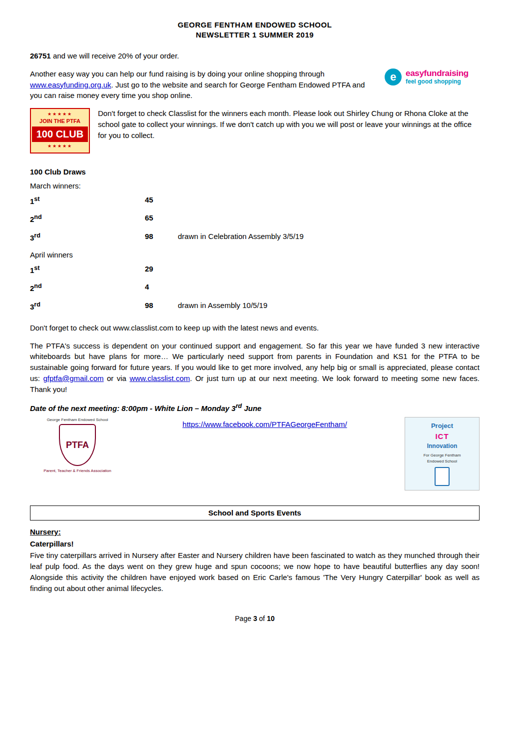GEORGE FENTHAM ENDOWED SCHOOL
NEWSLETTER 1 SUMMER 2019
26751 and we will receive 20% of your order.
e
easyfundraising
feel good shopping
Another easy way you can help our fund raising is by doing your online shopping through www.easyfunding.org.uk. Just go to the website and search for George Fentham Endowed PTFA and you can raise money every time you shop online.
★★★★★
JOIN THE PTFA
100 CLUB
★★★★★
Don't forget to check Classlist for the winners each month. Please look out Shirley Chung or Rhona Cloke at the school gate to collect your winnings. If we don't catch up with you we will post or leave your winnings at the office for you to collect.
100 Club Draws
March winners:
| 1 st | 45 | |
| 2 nd | 65 | |
| 3 rd | 98 | drawn in Celebration Assembly 3/5/19 |
April winners
| 1 st | 29 | |
| 2 nd | 4 | |
| 3 rd | 98 | drawn in Assembly 10/5/19 |
Don't forget to check out www.classlist.com to keep up with the latest news and events.
The PTFA's success is dependent on your continued support and engagement. So far this year we have funded 3 new interactive whiteboards but have plans for more… We particularly need support from parents in Foundation and KS1 for the PTFA to be sustainable going forward for future years. If you would like to get more involved, any help big or small is appreciated, please contact us: gfptfa@gmail.com or via www.classlist.com. Or just turn up at our next meeting. We look forward to meeting some new faces. Thank you!
Date of the next meeting: 8:00pm - White Lion – Monday 3rd June
George Fentham Endowed School
PTFA
Parent, Teacher & Friends Association
https://www.facebook.com/PTFAGeorgeFentham/
Project
ICT
Innovation
For George Fentham
Endowed School
School and Sports Events
Nursery:
Caterpillars!
Five tiny caterpillars arrived in Nursery after Easter and Nursery children have been fascinated to watch as they munched through their leaf pulp food. As the days went on they grew huge and spun cocoons; we now hope to have beautiful butterflies any day soon! Alongside this activity the children have enjoyed work based on Eric Carle's famous 'The Very Hungry Caterpillar' book as well as finding out about other animal lifecycles.
Page 3 of 10